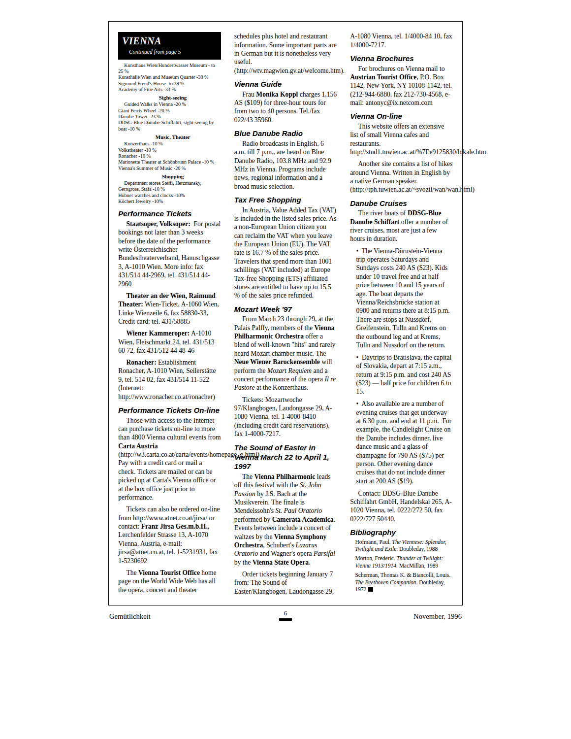VIENNA
Continued from page 5
Kunsthaus Wien/Hundertwasser Museum - to 25 %
Kunsthalle Wien and Museum Quarter -30 %
Sigmund Freud's House -to 38 %
Academy of Fine Arts -33 %
Sight-seeing
Guided Walks in Vienna -20 %
Giant Ferris Wheel -20 %
Danube Tower -23 %
DDSG-Blue Danube-Schiffahrt, sight-seeing by boat -10 %
Music, Theater
Konzerthaus -10 %
Volkstheater -10 %
Ronacher -10 %
Marionette Theater at Schönbrunn Palace -10 %
Vienna's Summer of Music -20 %
Shopping
Department stores Steffl, Herzmansky, Gerngross, Stafa -10 %
Hübner watches and clocks -10%
Köchert Jewelry -10%
Performance Tickets
Staatsoper, Volksoper: For postal bookings not later than 3 weeks before the date of the performance write Österreichischer Bundestheaterverband, Hanuschgasse 3, A-1010 Wien. More info: fax 431/514 44-2969, tel. 431/514 44-2960
Theater an der Wien, Raimund Theater: Wien-Ticket, A-1060 Wien, Linke Wienzeile 6, fax 58830-33, Credit card: tel. 431/58885
Wiener Kammeroper: A-1010 Wien, Fleischmarkt 24, tel. 431/513 60 72, fax 431/512 44 48-46
Ronacher: Establishment Ronacher, A-1010 Wien, Seilerstätte 9, tel. 514 02, fax 431/514 11-522 (Internet: http://www.ronacher.co.at/ronacher)
Performance Tickets On-line
Those with access to the Internet can purchase tickets on-line to more than 4800 Vienna cultural events from Carta Austria (http://w3.carta.co.at/carta/events/homepage_e.html). Pay with a credit card or mail a check. Tickets are mailed or can be picked up at Carta's Vienna office or at the box office just prior to performance.
Tickets can also be ordered on-line from http://www.atnet.co.at/jirsa/ or contact: Franz Jirsa Ges.m.b.H., Lerchenfelder Strasse 13, A-1070 Vienna, Austria, e-mail: jirsa@atnet.co.at, tel. 1-5231931, fax 1-5230692
The Vienna Tourist Office home page on the World Wide Web has all the opera, concert and theater schedules plus hotel and restaurant information. Some important parts are in German but it is nonetheless very useful. (http://wtv.magwien.gv.at/welcome.htm).
Vienna Guide
Frau Monika Koppl charges 1,156 AS ($109) for three-hour tours for from two to 40 persons. Tel./fax 022/43 35960.
Blue Danube Radio
Radio broadcasts in English, 6 a.m. till 7 p.m., are heard on Blue Danube Radio, 103.8 MHz and 92.9 MHz in Vienna. Programs include news, regional information and a broad music selection.
Tax Free Shopping
In Austria, Value Added Tax (VAT) is included in the listed sales price. As a non-European Union citizen you can reclaim the VAT when you leave the European Union (EU). The VAT rate is 16.7 % of the sales price. Travelers that spend more than 1001 schillings (VAT included) at Europe Tax-free Shopping (ETS) affiliated stores are entitled to have up to 15.5 % of the sales price refunded.
Mozart Week '97
From March 23 through 29, at the Palais Palffy, members of the Vienna Philharmonic Orchestra offer a blend of well-known "hits" and rarely heard Mozart chamber music. The Neue Wiener Barockensemble will perform the Mozart Requiem and a concert performance of the opera Il re Pastore at the Konzerthaus.
Tickets: Mozartwoche 97/Klangbogen, Laudongasse 29, A-1080 Vienna, tel. 1-4000-8410 (including credit card reservations), fax 1-4000-7217.
The Sound of Easter in Vienna March 22 to April 1, 1997
The Vienna Philharmonic leads off this festival with the St. John Passion by J.S. Bach at the Musikverein. The finale is Mendelssohn's St. Paul Oratorio performed by Camerata Academica. Events between include a concert of waltzes by the Vienna Symphony Orchestra, Schubert's Lazarus Oratorio and Wagner's opera Parsifal by the Vienna State Opera.
Order tickets beginning January 7 from: The Sound of Easter/Klangbogen, Laudongasse 29, A-1080 Vienna, tel. 1/4000-84 10, fax 1/4000-7217.
Vienna Brochures
For brochures on Vienna mail to Austrian Tourist Office, P.O. Box 1142, New York, NY 10108-1142, tel. (212-944-6880, fax 212-730-4568, e-mail: antonyc@ix.netcom.com
Vienna On-line
This website offers an extensive list of small Vienna cafes and restaurants. http://stud1.tuwien.ac.at/%7Ee9125830/lokale.htm
Another site contains a list of hikes around Vienna. Written in English by a native German speaker. (http://tph.tuwien.ac.at/~svozil/wan/wan.html)
Danube Cruises
The river boats of DDSG-Blue Danube Schiffart offer a number of river cruises, most are just a few hours in duration.
• The Vienna-Dürnstein-Vienna trip operates Saturdays and Sundays costs 240 AS ($23). Kids under 10 travel free and at half price between 10 and 15 years of age. The boat departs the Vienna/Reichsbrücke station at 0900 and returns there at 8:15 p.m. There are stops at Nussdorf, Greifenstein, Tulln and Krems on the outbound leg and at Krems, Tulln and Nussdorf on the return.
• Daytrips to Bratislava, the capital of Slovakia, depart at 7:15 a.m., return at 9:15 p.m. and cost 240 AS ($23) — half price for children 6 to 15.
• Also available are a number of evening cruises that get underway at 6:30 p.m. and end at 11 p.m. For example, the Candlelight Cruise on the Danube includes dinner, live dance music and a glass of champagne for 790 AS ($75) per person. Other evening dance cruises that do not include dinner start at 200 AS ($19).
Contact: DDSG-Blue Danube Schiffahrt GmbH, Handelskai 265, A-1020 Vienna, tel. 0222/272 50, fax 0222/727 50440.
Bibliography
Hofmann, Paul. The Viennese: Splendor, Twilight and Exile. Doubleday, 1988
Morton, Frederic. Thunder at Twilight: Vienna 1913/1914. MacMillan, 1989
Scherman, Thomas K. & Biancolli, Louis. The Beethoven Companion. Doubleday, 1972
Gemütlichkeit
6
November, 1996